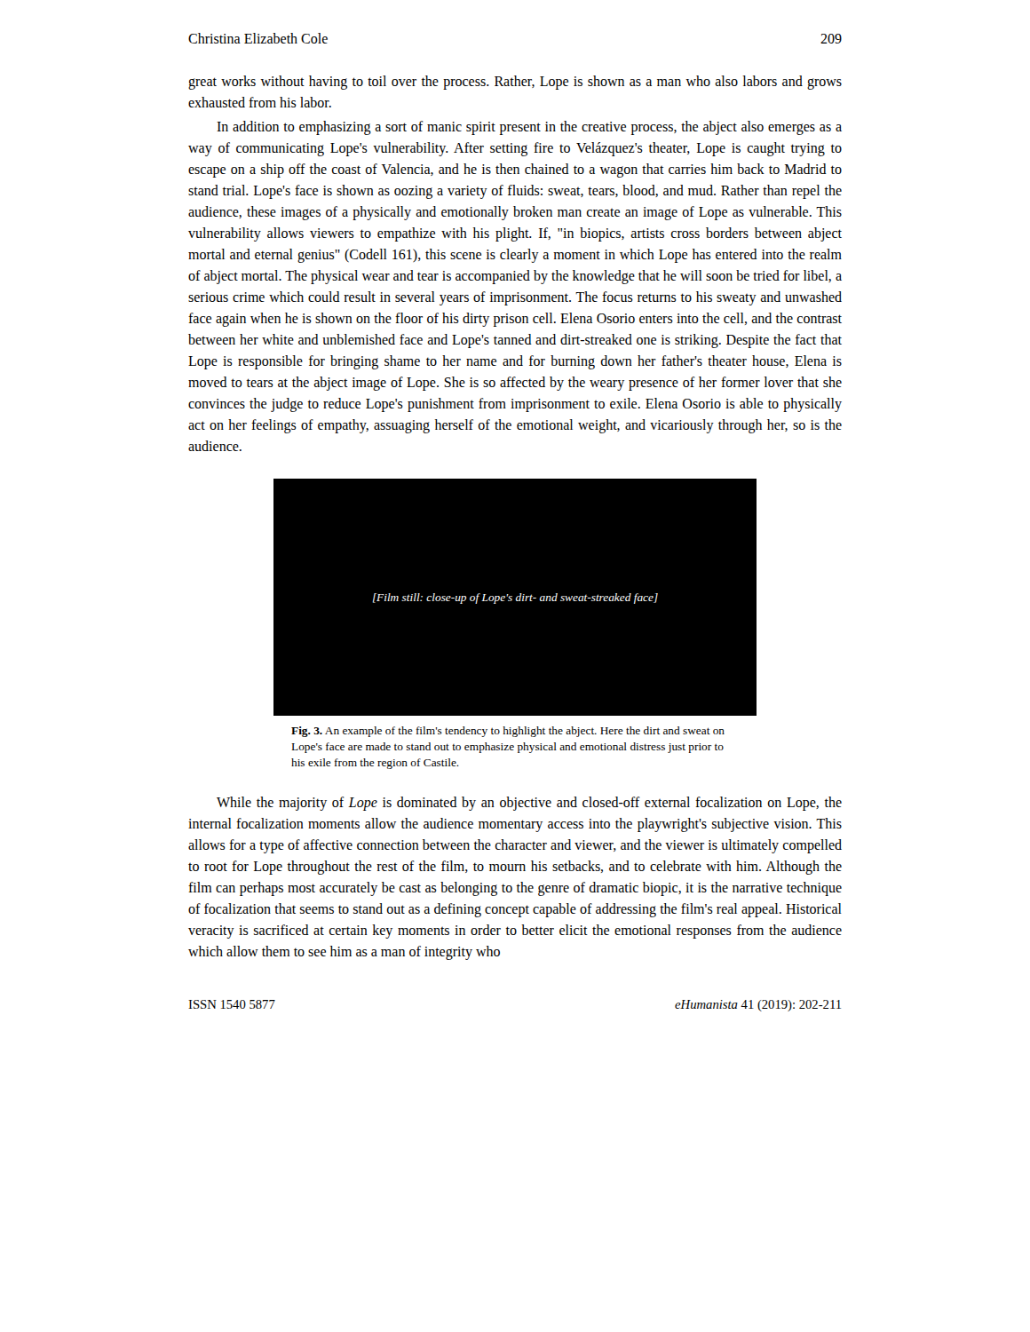Christina Elizabeth Cole 209
great works without having to toil over the process. Rather, Lope is shown as a man who also labors and grows exhausted from his labor.
In addition to emphasizing a sort of manic spirit present in the creative process, the abject also emerges as a way of communicating Lope's vulnerability. After setting fire to Velázquez's theater, Lope is caught trying to escape on a ship off the coast of Valencia, and he is then chained to a wagon that carries him back to Madrid to stand trial. Lope's face is shown as oozing a variety of fluids: sweat, tears, blood, and mud. Rather than repel the audience, these images of a physically and emotionally broken man create an image of Lope as vulnerable. This vulnerability allows viewers to empathize with his plight. If, "in biopics, artists cross borders between abject mortal and eternal genius" (Codell 161), this scene is clearly a moment in which Lope has entered into the realm of abject mortal. The physical wear and tear is accompanied by the knowledge that he will soon be tried for libel, a serious crime which could result in several years of imprisonment. The focus returns to his sweaty and unwashed face again when he is shown on the floor of his dirty prison cell. Elena Osorio enters into the cell, and the contrast between her white and unblemished face and Lope's tanned and dirt-streaked one is striking. Despite the fact that Lope is responsible for bringing shame to her name and for burning down her father's theater house, Elena is moved to tears at the abject image of Lope. She is so affected by the weary presence of her former lover that she convinces the judge to reduce Lope's punishment from imprisonment to exile. Elena Osorio is able to physically act on her feelings of empathy, assuaging herself of the emotional weight, and vicariously through her, so is the audience.
[Film still: close-up of Lope's dirt- and sweat-streaked face]
Fig. 3. An example of the film's tendency to highlight the abject. Here the dirt and sweat on Lope's face are made to stand out to emphasize physical and emotional distress just prior to his exile from the region of Castile.
While the majority of Lope is dominated by an objective and closed-off external focalization on Lope, the internal focalization moments allow the audience momentary access into the playwright's subjective vision. This allows for a type of affective connection between the character and viewer, and the viewer is ultimately compelled to root for Lope throughout the rest of the film, to mourn his setbacks, and to celebrate with him. Although the film can perhaps most accurately be cast as belonging to the genre of dramatic biopic, it is the narrative technique of focalization that seems to stand out as a defining concept capable of addressing the film's real appeal. Historical veracity is sacrificed at certain key moments in order to better elicit the emotional responses from the audience which allow them to see him as a man of integrity who
ISSN 1540 5877 eHumanista 41 (2019): 202-211